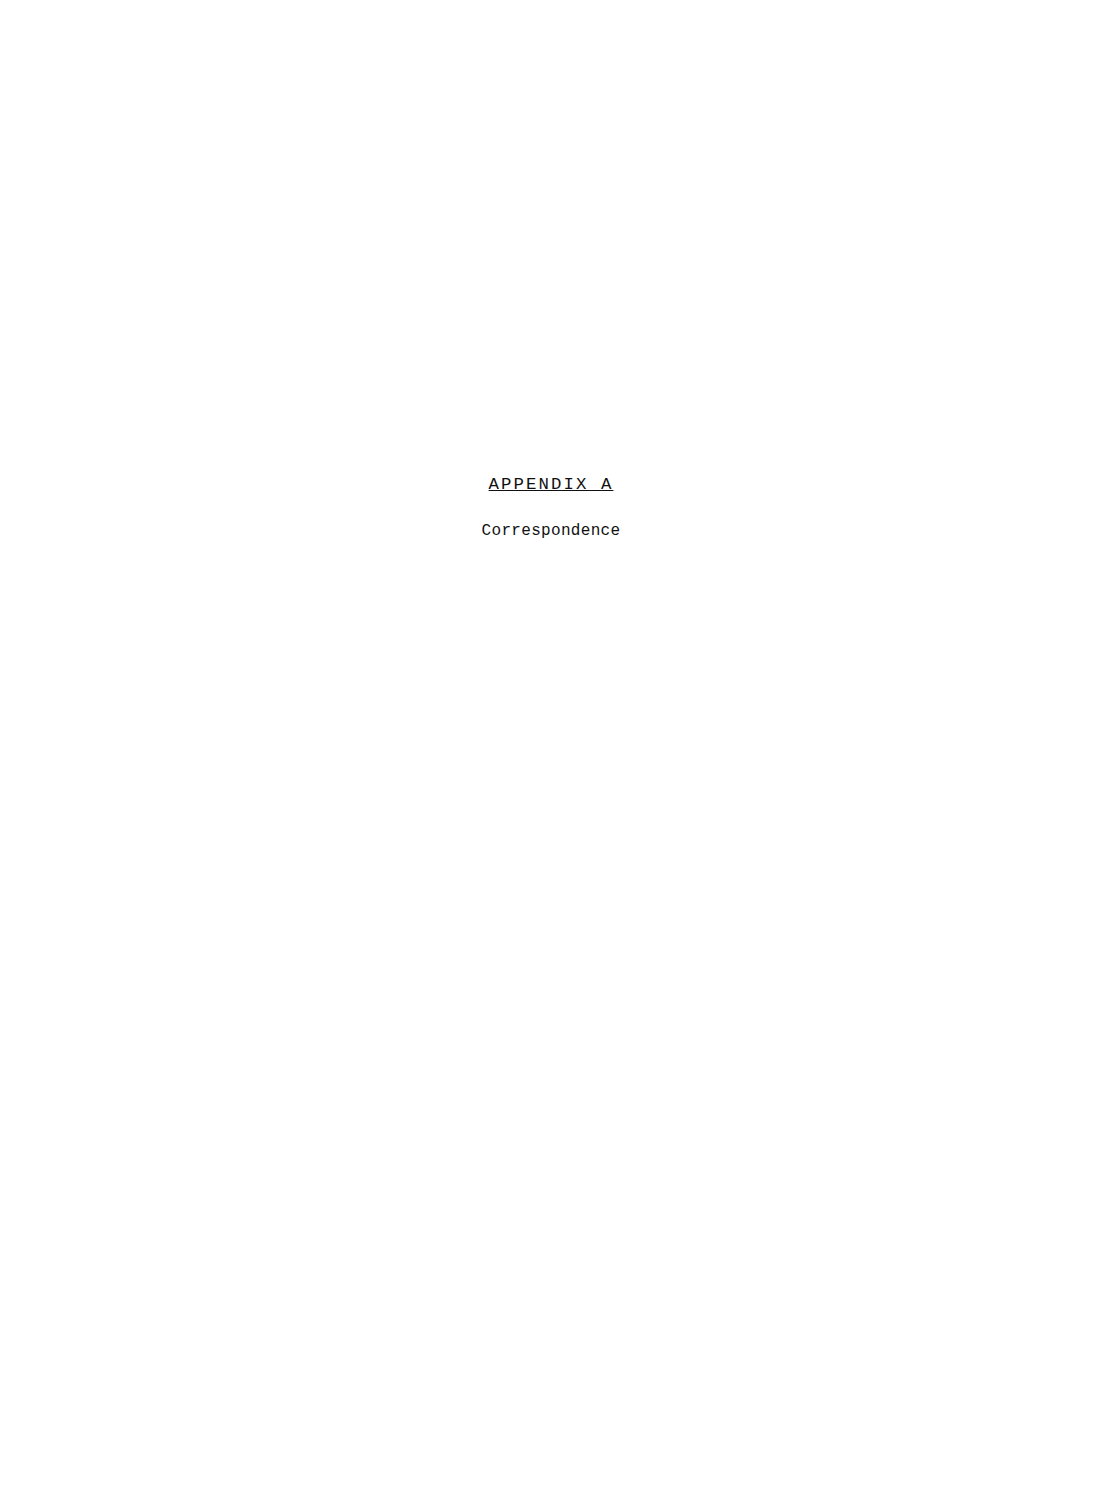APPENDIX A
Correspondence